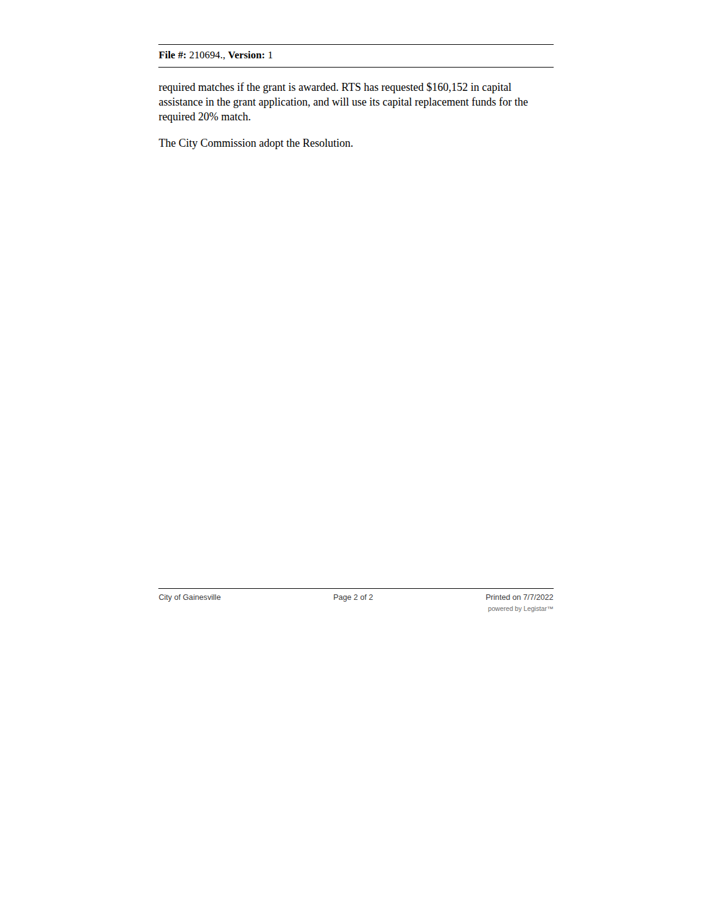File #: 210694., Version: 1
required matches if the grant is awarded. RTS has requested $160,152 in capital assistance in the grant application, and will use its capital replacement funds for the required 20% match.
The City Commission adopt the Resolution.
City of Gainesville
Page 2 of 2
Printed on 7/7/2022
powered by Legistar™